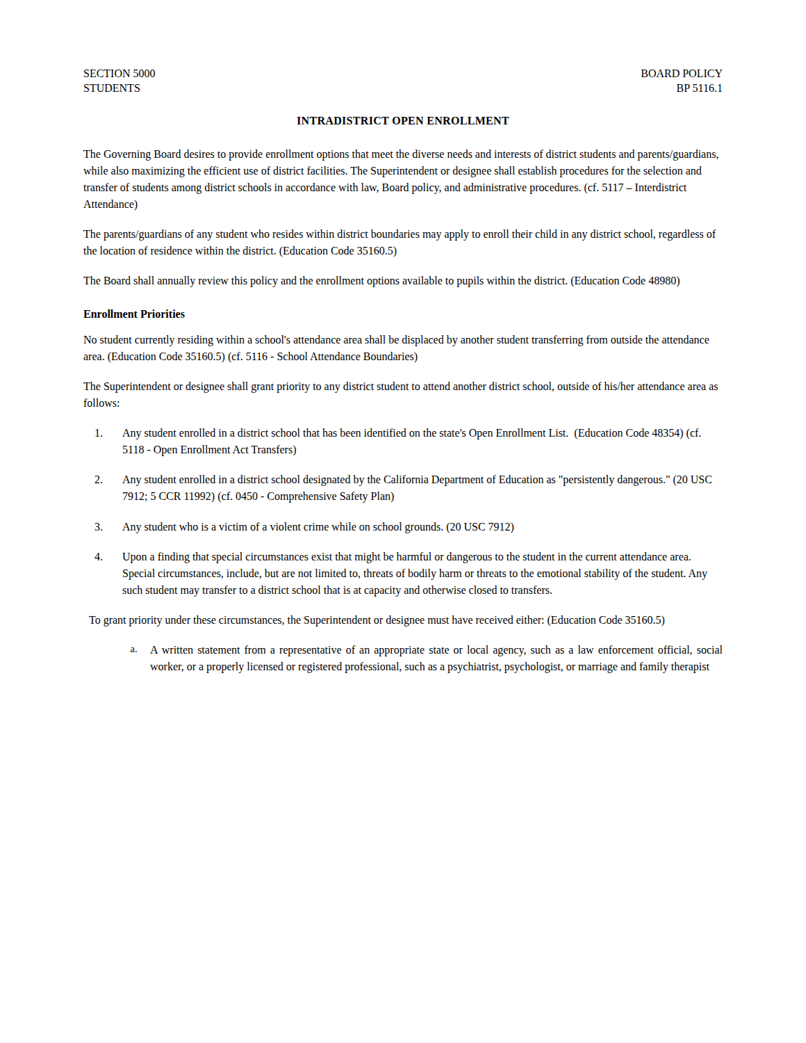SECTION 5000
STUDENTS
BOARD POLICY
BP 5116.1
INTRADISTRICT OPEN ENROLLMENT
The Governing Board desires to provide enrollment options that meet the diverse needs and interests of district students and parents/guardians, while also maximizing the efficient use of district facilities. The Superintendent or designee shall establish procedures for the selection and transfer of students among district schools in accordance with law, Board policy, and administrative procedures. (cf. 5117 – Interdistrict Attendance)
The parents/guardians of any student who resides within district boundaries may apply to enroll their child in any district school, regardless of the location of residence within the district. (Education Code 35160.5)
The Board shall annually review this policy and the enrollment options available to pupils within the district. (Education Code 48980)
Enrollment Priorities
No student currently residing within a school's attendance area shall be displaced by another student transferring from outside the attendance area. (Education Code 35160.5) (cf. 5116 - School Attendance Boundaries)
The Superintendent or designee shall grant priority to any district student to attend another district school, outside of his/her attendance area as follows:
Any student enrolled in a district school that has been identified on the state's Open Enrollment List. (Education Code 48354) (cf. 5118 - Open Enrollment Act Transfers)
Any student enrolled in a district school designated by the California Department of Education as "persistently dangerous." (20 USC 7912; 5 CCR 11992) (cf. 0450 - Comprehensive Safety Plan)
Any student who is a victim of a violent crime while on school grounds. (20 USC 7912)
Upon a finding that special circumstances exist that might be harmful or dangerous to the student in the current attendance area. Special circumstances, include, but are not limited to, threats of bodily harm or threats to the emotional stability of the student. Any such student may transfer to a district school that is at capacity and otherwise closed to transfers.
To grant priority under these circumstances, the Superintendent or designee must have received either: (Education Code 35160.5)
A written statement from a representative of an appropriate state or local agency, such as a law enforcement official, social worker, or a properly licensed or registered professional, such as a psychiatrist, psychologist, or marriage and family therapist